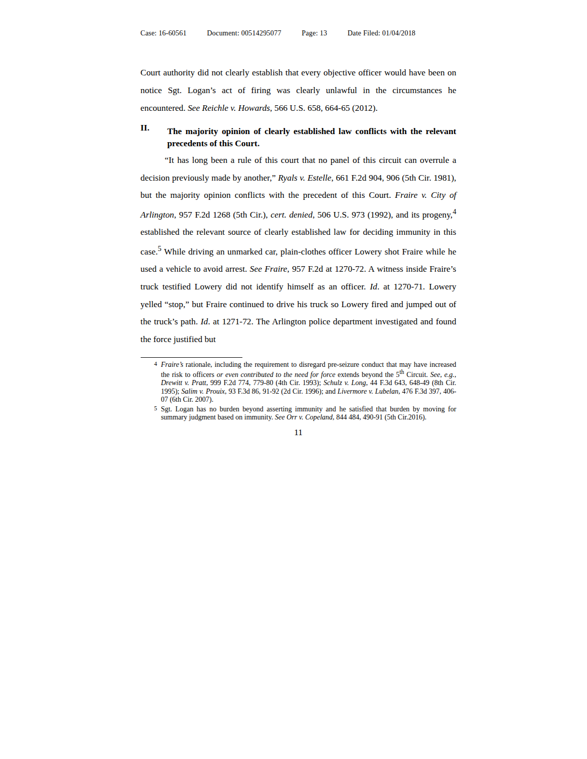Case: 16-60561 Document: 00514295077 Page: 13 Date Filed: 01/04/2018
Court authority did not clearly establish that every objective officer would have been on notice Sgt. Logan’s act of firing was clearly unlawful in the circumstances he encountered. See Reichle v. Howards, 566 U.S. 658, 664-65 (2012).
II.
The majority opinion of clearly established law conflicts with the relevant precedents of this Court.
“It has long been a rule of this court that no panel of this circuit can overrule a decision previously made by another,” Ryals v. Estelle, 661 F.2d 904, 906 (5th Cir. 1981), but the majority opinion conflicts with the precedent of this Court. Fraire v. City of Arlington, 957 F.2d 1268 (5th Cir.), cert. denied, 506 U.S. 973 (1992), and its progeny,4 established the relevant source of clearly established law for deciding immunity in this case.5 While driving an unmarked car, plain-clothes officer Lowery shot Fraire while he used a vehicle to avoid arrest. See Fraire, 957 F.2d at 1270-72. A witness inside Fraire’s truck testified Lowery did not identify himself as an officer. Id. at 1270-71. Lowery yelled “stop,” but Fraire continued to drive his truck so Lowery fired and jumped out of the truck’s path. Id. at 1271-72. The Arlington police department investigated and found the force justified but
4
Fraire’s rationale, including the requirement to disregard pre-seizure conduct that may have increased the risk to officers or even contributed to the need for force extends beyond the 5th Circuit. See, e.g., Drewitt v. Pratt, 999 F.2d 774, 779-80 (4th Cir. 1993); Schulz v. Long, 44 F.3d 643, 648-49 (8th Cir. 1995); Salim v. Prouix, 93 F.3d 86, 91-92 (2d Cir. 1996); and Livermore v. Lubelan, 476 F.3d 397, 406-07 (6th Cir. 2007).
5
Sgt. Logan has no burden beyond asserting immunity and he satisfied that burden by moving for summary judgment based on immunity. See Orr v. Copeland, 844 484, 490-91 (5th Cir.2016).
11